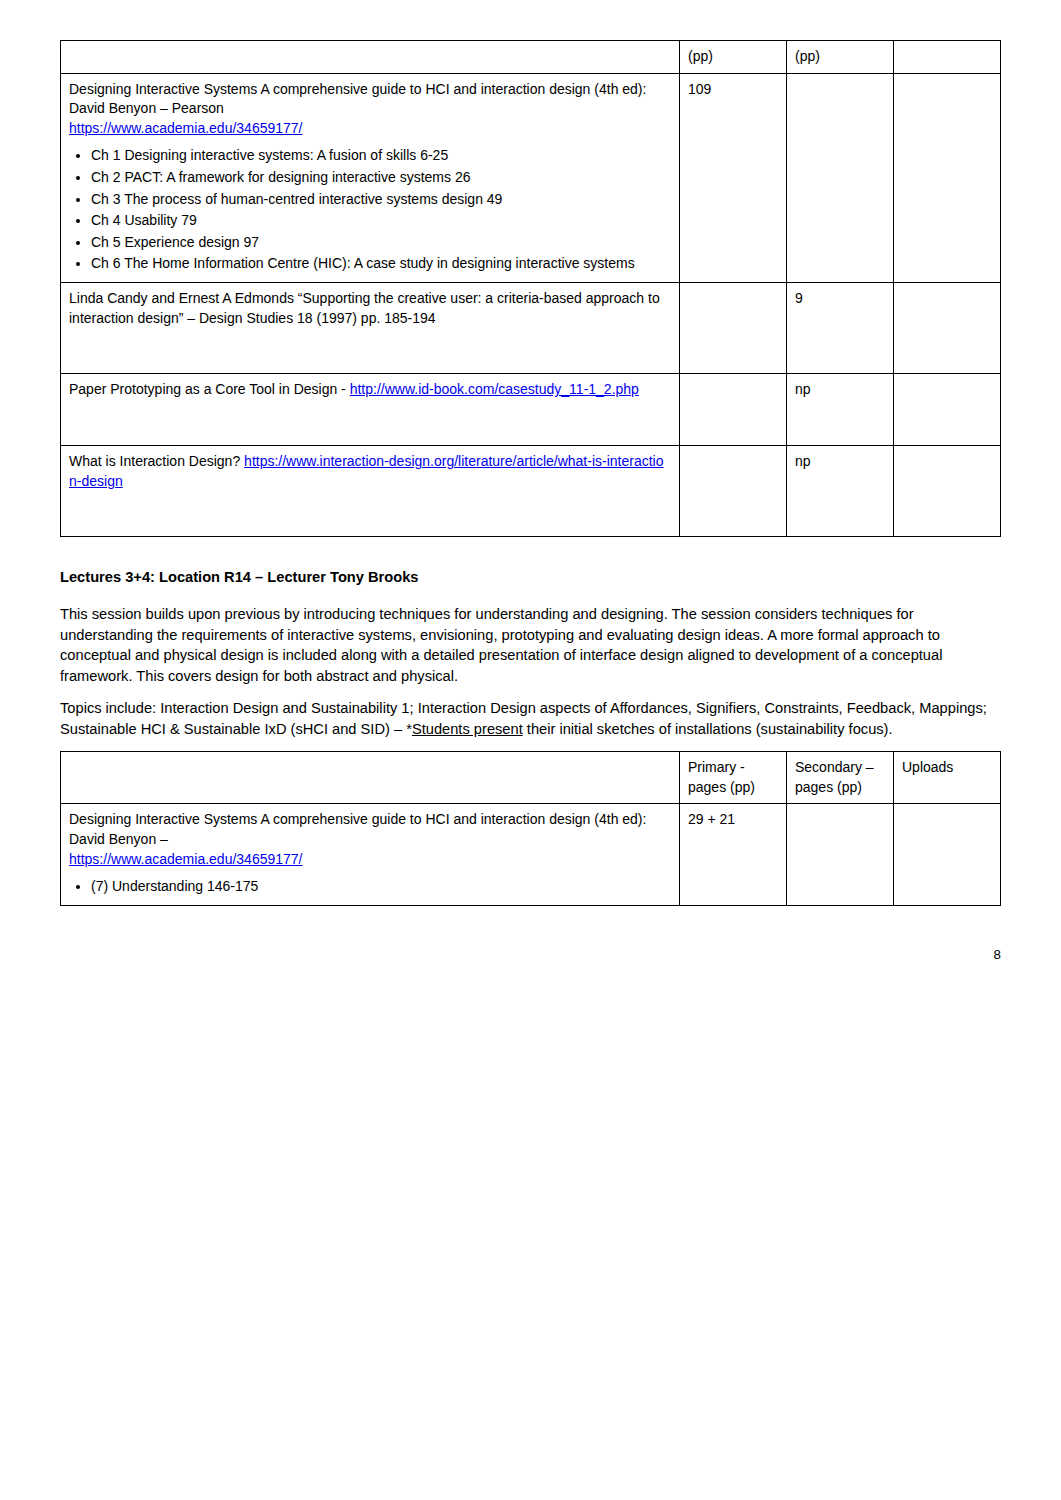| | (pp) | (pp) | |
| Designing Interactive Systems A comprehensive guide to HCI and interaction design (4th ed): David Benyon – Pearson https://www.academia.edu/34659177/ Ch 1 Designing interactive systems: A fusion of skills 6-25 Ch 2 PACT: A framework for designing interactive systems 26 Ch 3 The process of human-centred interactive systems design 49 Ch 4 Usability 79 Ch 5 Experience design 97 Ch 6 The Home Information Centre (HIC): A case study in designing interactive systems | 109 | | |
| Linda Candy and Ernest A Edmonds “Supporting the creative user: a criteria-based approach to interaction design” – Design Studies 18 (1997) pp. 185-194 | | 9 | |
| Paper Prototyping as a Core Tool in Design - http://www.id-book.com/casestudy_11-1_2.php | | np | |
| What is Interaction Design? https://www.interaction-design.org/literature/article/what-is-interaction-design | | np | |
Lectures 3+4: Location R14 – Lecturer Tony Brooks
This session builds upon previous by introducing techniques for understanding and designing. The session considers techniques for understanding the requirements of interactive systems, envisioning, prototyping and evaluating design ideas. A more formal approach to conceptual and physical design is included along with a detailed presentation of interface design aligned to development of a conceptual framework. This covers design for both abstract and physical.
Topics include: Interaction Design and Sustainability 1; Interaction Design aspects of Affordances, Signifiers, Constraints, Feedback, Mappings; Sustainable HCI & Sustainable IxD (sHCI and SID) – *Students present their initial sketches of installations (sustainability focus).
| | Primary - pages (pp) | Secondary – pages (pp) | Uploads |
| Designing Interactive Systems A comprehensive guide to HCI and interaction design (4th ed): David Benyon – https://www.academia.edu/34659177/ (7) Understanding 146-175 | 29 + 21 | | |
8